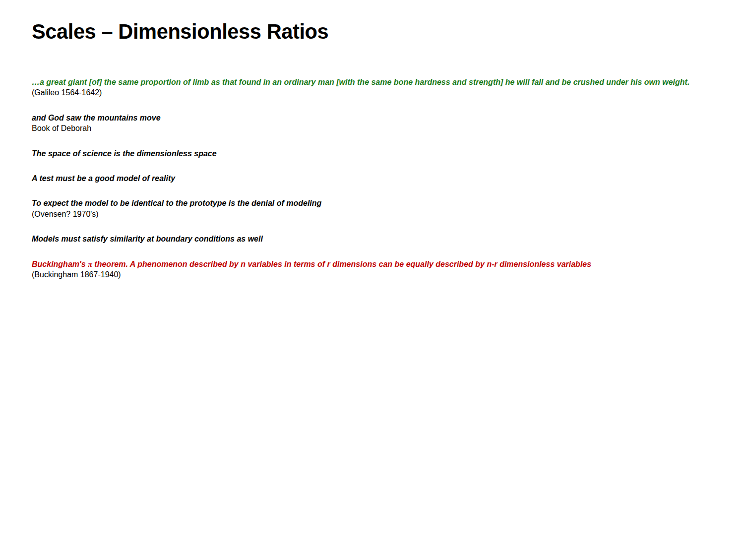Scales – Dimensionless Ratios
…a great giant [of] the same proportion of limb as that found in an ordinary man [with the same bone hardness and strength] he will fall and be crushed under his own weight.
(Galileo 1564-1642)
and God saw the mountains move
Book of Deborah
The space of science is the dimensionless space
A test must be a good model of reality
To expect the model to be identical to the prototype is the denial of modeling
(Ovensen? 1970's)
Models must satisfy similarity at boundary conditions as well
Buckingham's π theorem. A phenomenon described by n variables in terms of r dimensions can be equally described by n-r dimensionless variables
(Buckingham 1867-1940)